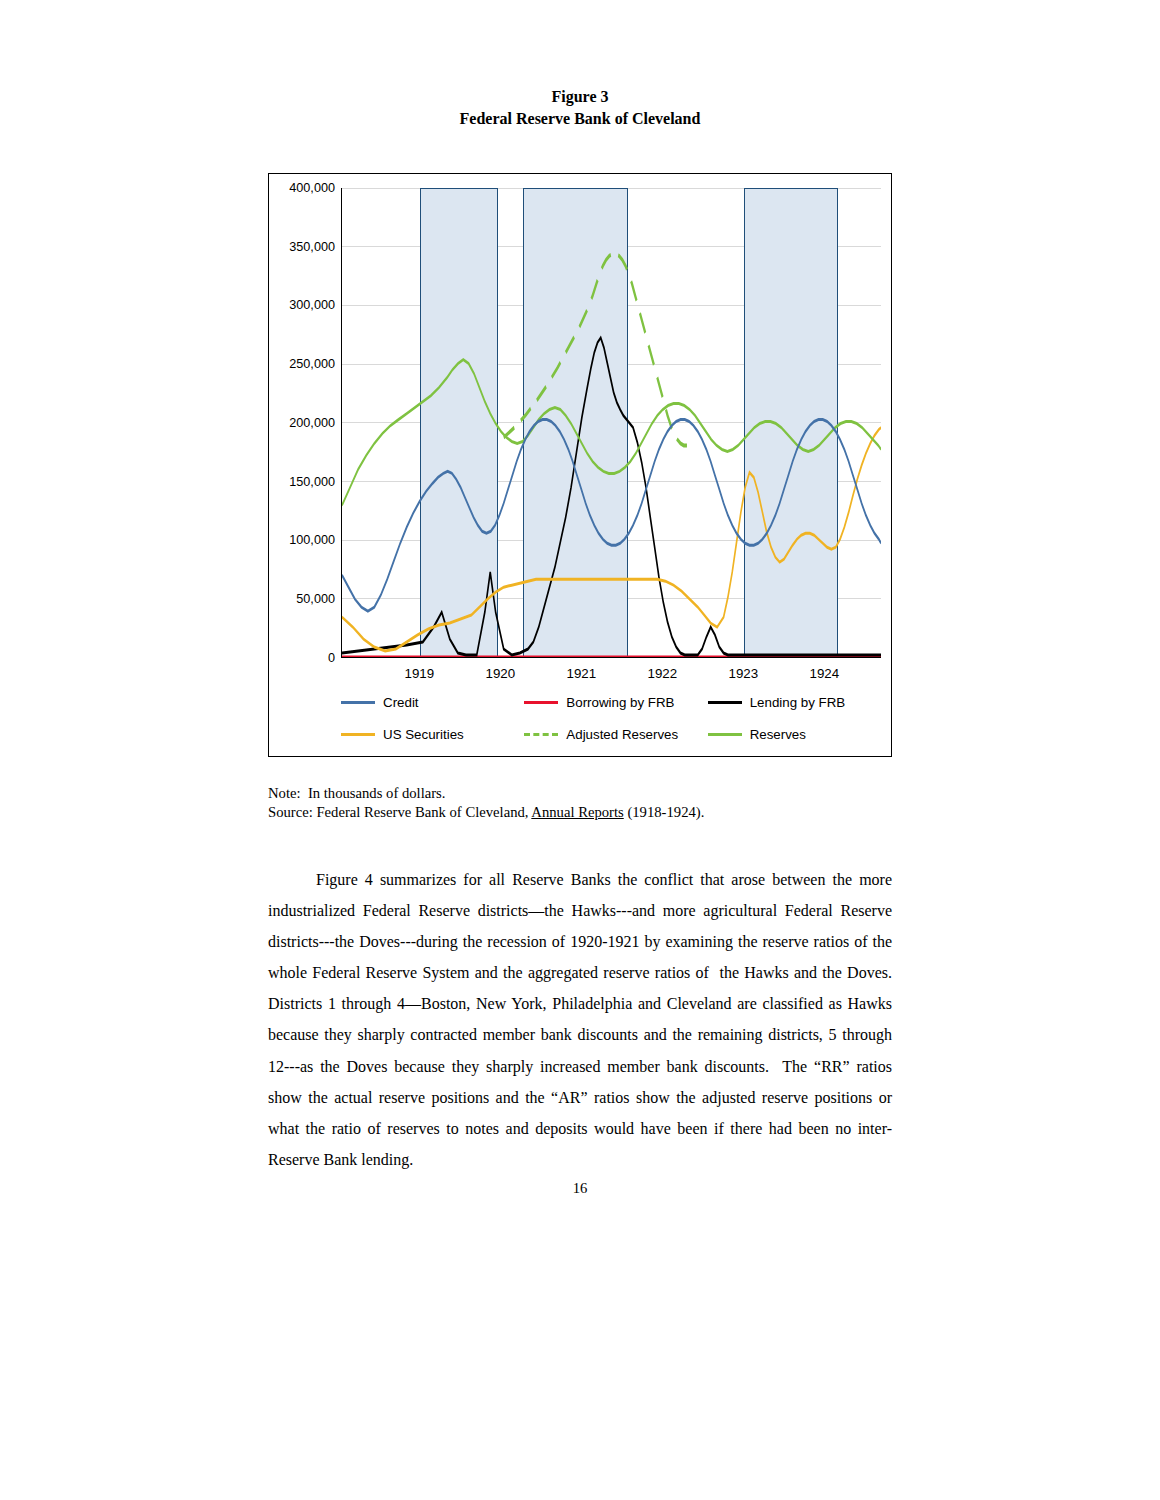Figure 3
Federal Reserve Bank of Cleveland
400,000
350,000
300,000
250,000
200,000
150,000
100,000
50,000
0
1919
1920
1921
1922
1923
1924
Credit
Borrowing by FRB
Lending by FRB
US Securities
Adjusted Reserves
Reserves
Note: In thousands of dollars.
Source: Federal Reserve Bank of Cleveland, Annual Reports (1918-1924).
Figure 4 summarizes for all Reserve Banks the conflict that arose between the more industrialized Federal Reserve districts—the Hawks---and more agricultural Federal Reserve districts---the Doves---during the recession of 1920-1921 by examining the reserve ratios of the whole Federal Reserve System and the aggregated reserve ratios of the Hawks and the Doves. Districts 1 through 4—Boston, New York, Philadelphia and Cleveland are classified as Hawks because they sharply contracted member bank discounts and the remaining districts, 5 through 12---as the Doves because they sharply increased member bank discounts. The “RR” ratios show the actual reserve positions and the “AR” ratios show the adjusted reserve positions or what the ratio of reserves to notes and deposits would have been if there had been no inter-Reserve Bank lending.
16